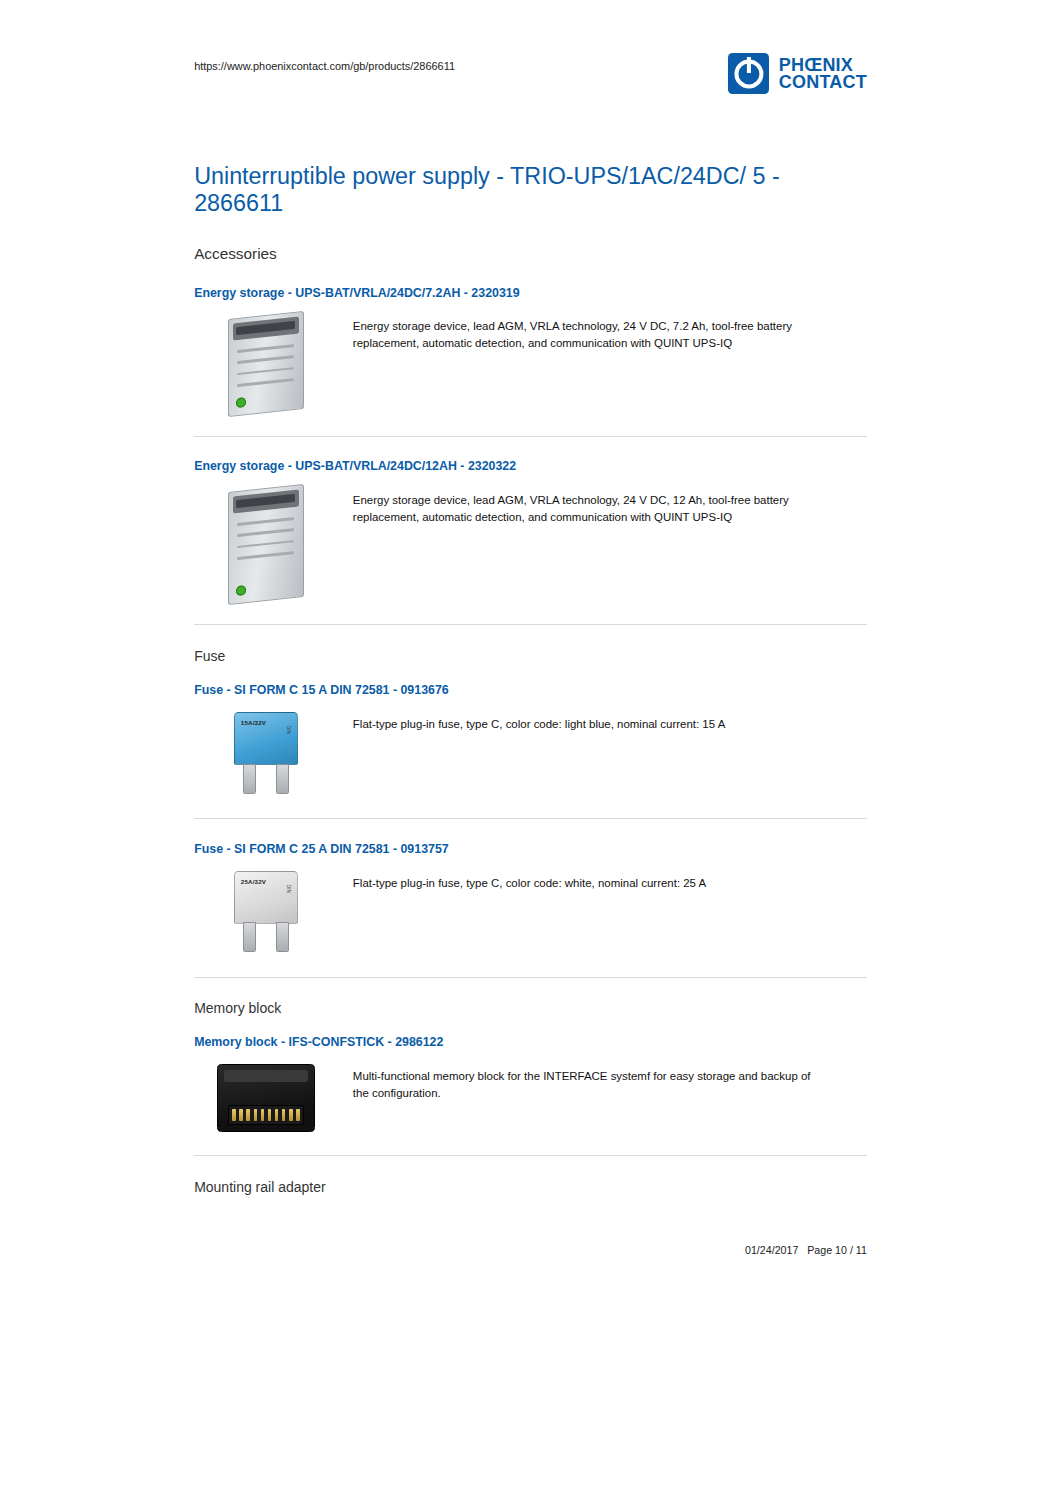https://www.phoenixcontact.com/gb/products/2866611
PHŒNIX CONTACT
Uninterruptible power supply - TRIO-UPS/1AC/24DC/ 5 - 2866611
Accessories
Energy storage - UPS-BAT/VRLA/24DC/7.2AH - 2320319
Energy storage device, lead AGM, VRLA technology, 24 V DC, 7.2 Ah, tool-free battery replacement, automatic detection, and communication with QUINT UPS-IQ
Energy storage - UPS-BAT/VRLA/24DC/12AH - 2320322
Energy storage device, lead AGM, VRLA technology, 24 V DC, 12 Ah, tool-free battery replacement, automatic detection, and communication with QUINT UPS-IQ
Fuse
Fuse - SI FORM C 15 A DIN 72581 - 0913676
15A/32V
DIN
Flat-type plug-in fuse, type C, color code: light blue, nominal current: 15 A
Fuse - SI FORM C 25 A DIN 72581 - 0913757
25A/32V
DIN
Flat-type plug-in fuse, type C, color code: white, nominal current: 25 A
Memory block
Memory block - IFS-CONFSTICK - 2986122
Multi-functional memory block for the INTERFACE systemf for easy storage and backup of the configuration.
Mounting rail adapter
01/24/2017 Page 10 / 11